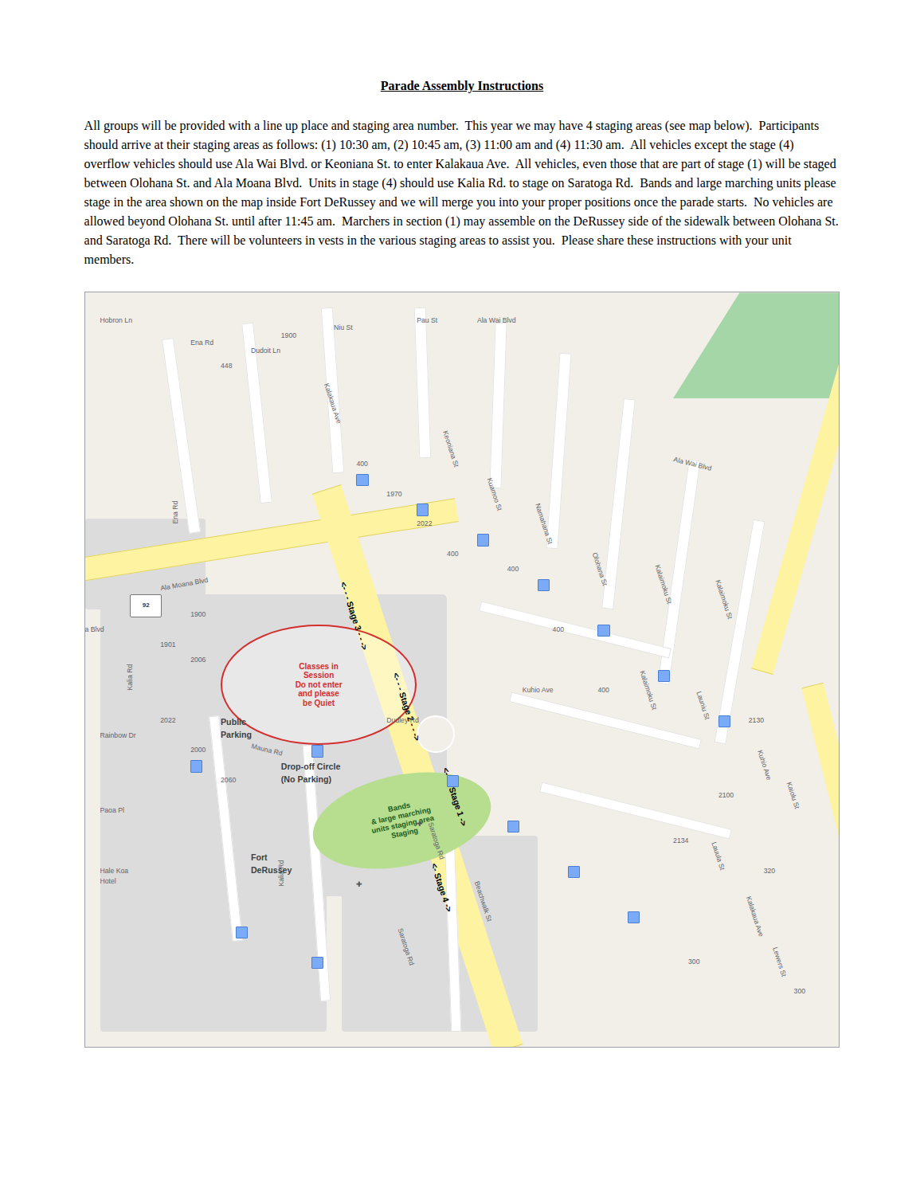Parade Assembly Instructions
All groups will be provided with a line up place and staging area number. This year we may have 4 staging areas (see map below). Participants should arrive at their staging areas as follows: (1) 10:30 am, (2) 10:45 am, (3) 11:00 am and (4) 11:30 am. All vehicles except the stage (4) overflow vehicles should use Ala Wai Blvd. or Keoniana St. to enter Kalakaua Ave. All vehicles, even those that are part of stage (1) will be staged between Olohana St. and Ala Moana Blvd. Units in stage (4) should use Kalia Rd. to stage on Saratoga Rd. Bands and large marching units please stage in the area shown on the map inside Fort DeRussey and we will merge you into your proper positions once the parade starts. No vehicles are allowed beyond Olohana St. until after 11:45 am. Marchers in section (1) may assemble on the DeRussey side of the sidewalk between Olohana St. and Saratoga Rd. There will be volunteers in vests in the various staging areas to assist you. Please share these instructions with your unit members.
92
Classes in
Session
Do not enter
and please
be Quiet
Bands
& large marching
units staging area
Staging
<- - - Stage 3 - - ->
<- - - Stage 2 - - ->
<- - - Stage 1 ->
<- Stage 4 ->
Hobron Ln
Ena Rd
Dudoit Ln
448
1900
Niu St
Pau St
Ala Wai Blvd
Kalakaua Ave
400
1970
2022
Keoniana St
Kuamoo St
400
400
Namahana St
Olohana St
Kalaimoku St
Kalaimoku St
Ala Wai Blvd
400
Kuhio Ave
400
Kalaimoku St
Launiu St
2130
Kuhio Ave
2100
Kaiolu St
2134
Lauula St
320
Kalakaua Ave
300
Lewers St
300
Ala Moana Blvd
a Blvd
1900
1901
Ena Rd
2006
Kalia Rd
2022
Rainbow Dr
2000
Mauna Rd
2060
Dudley Rd
Paoa Pl
Kalia Rd
Saratoga Rd
Saratoga Rd
Beachwalk St
Public
Parking
Drop-off Circle
(No Parking)
Fort
DeRussey
Hale Koa
Hotel
✚
✚